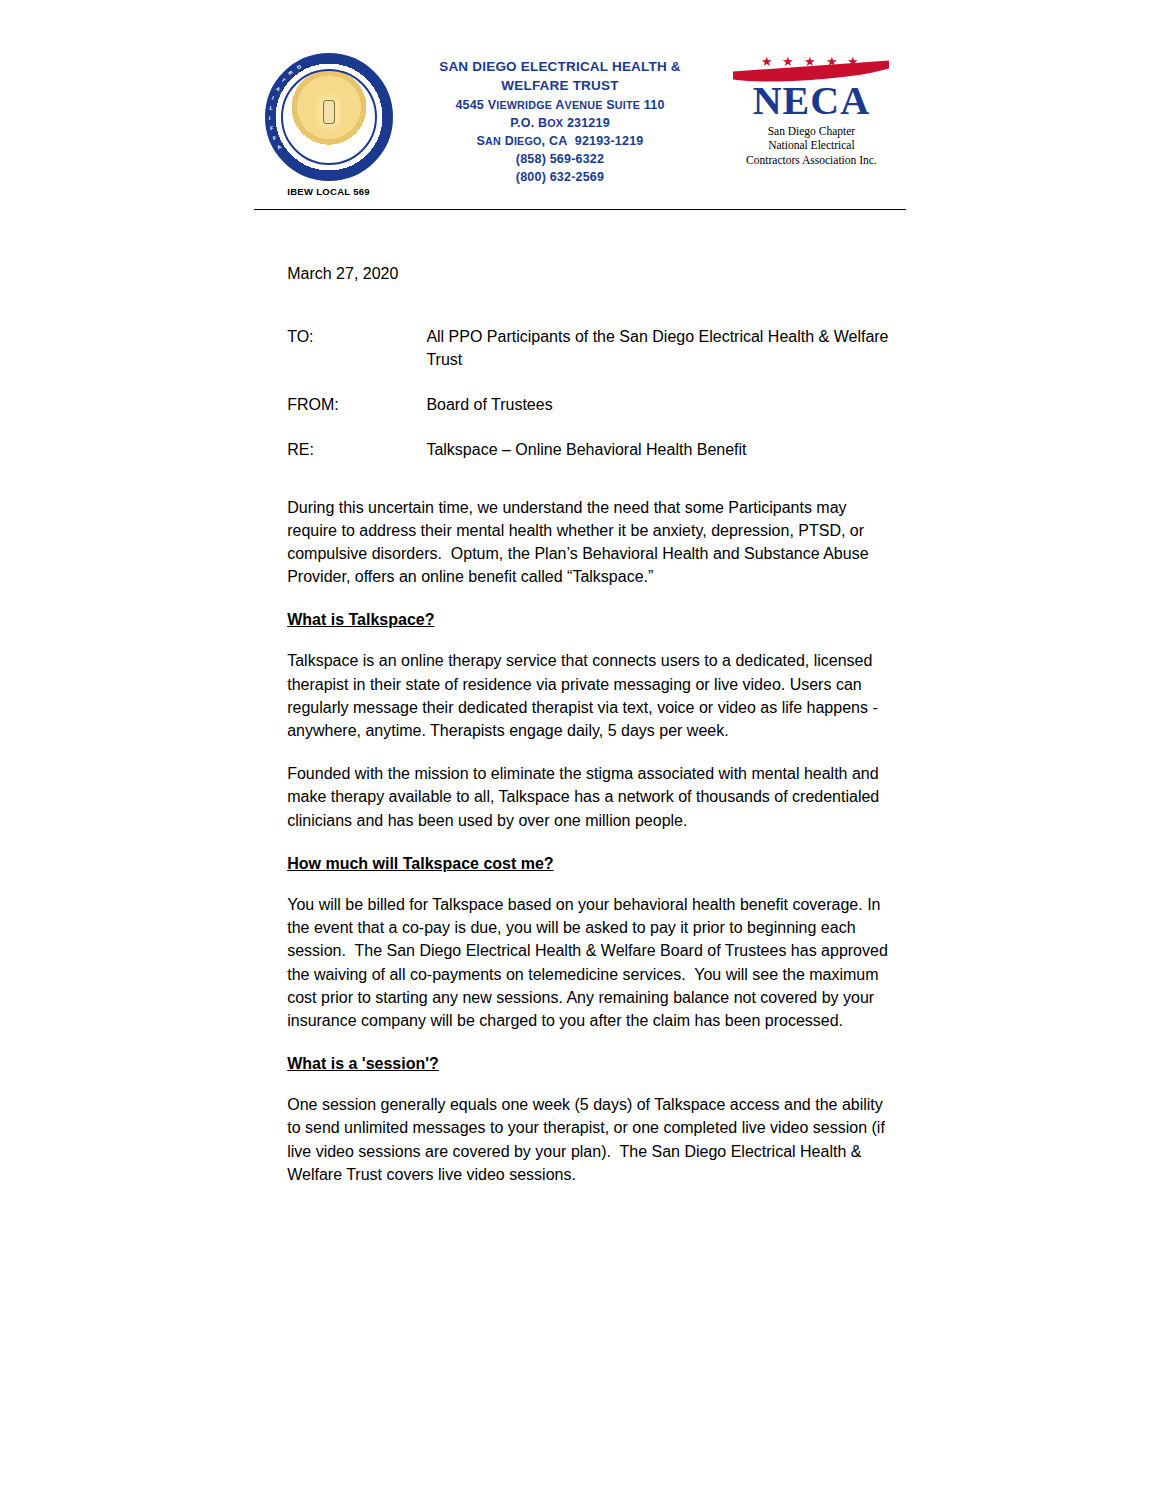A F F I L I A T E D
IBEW LOCAL 569
SAN DIEGO ELECTRICAL HEALTH & WELFARE TRUST
4545 VIEWRIDGE AVENUE SUITE 110
P.O. BOX 231219
SAN DIEGO, CA 92193-1219
(858) 569-6322
(800) 632-2569
★ ★ ★ ★ ★
NECA
San Diego Chapter
National Electrical
Contractors Association Inc.
March 27, 2020
TO:
All PPO Participants of the San Diego Electrical Health & Welfare Trust
FROM:
Board of Trustees
RE:
Talkspace – Online Behavioral Health Benefit
During this uncertain time, we understand the need that some Participants may require to address their mental health whether it be anxiety, depression, PTSD, or compulsive disorders. Optum, the Plan’s Behavioral Health and Substance Abuse Provider, offers an online benefit called “Talkspace.”
What is Talkspace?
Talkspace is an online therapy service that connects users to a dedicated, licensed therapist in their state of residence via private messaging or live video. Users can regularly message their dedicated therapist via text, voice or video as life happens - anywhere, anytime. Therapists engage daily, 5 days per week.
Founded with the mission to eliminate the stigma associated with mental health and make therapy available to all, Talkspace has a network of thousands of credentialed clinicians and has been used by over one million people.
How much will Talkspace cost me?
You will be billed for Talkspace based on your behavioral health benefit coverage. In the event that a co-pay is due, you will be asked to pay it prior to beginning each session. The San Diego Electrical Health & Welfare Board of Trustees has approved the waiving of all co-payments on telemedicine services. You will see the maximum cost prior to starting any new sessions. Any remaining balance not covered by your insurance company will be charged to you after the claim has been processed.
What is a 'session'?
One session generally equals one week (5 days) of Talkspace access and the ability to send unlimited messages to your therapist, or one completed live video session (if live video sessions are covered by your plan). The San Diego Electrical Health & Welfare Trust covers live video sessions.